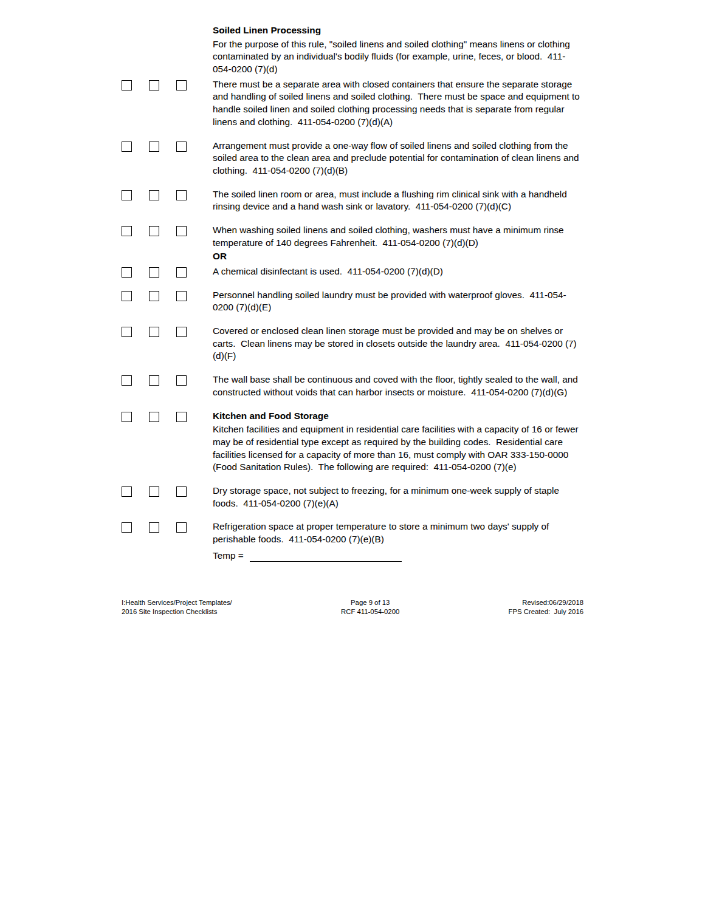Soiled Linen Processing
For the purpose of this rule, "soiled linens and soiled clothing" means linens or clothing contaminated by an individual's bodily fluids (for example, urine, feces, or blood. 411-054-0200 (7)(d)
There must be a separate area with closed containers that ensure the separate storage and handling of soiled linens and soiled clothing. There must be space and equipment to handle soiled linen and soiled clothing processing needs that is separate from regular linens and clothing. 411-054-0200 (7)(d)(A)
Arrangement must provide a one-way flow of soiled linens and soiled clothing from the soiled area to the clean area and preclude potential for contamination of clean linens and clothing. 411-054-0200 (7)(d)(B)
The soiled linen room or area, must include a flushing rim clinical sink with a handheld rinsing device and a hand wash sink or lavatory. 411-054-0200 (7)(d)(C)
When washing soiled linens and soiled clothing, washers must have a minimum rinse temperature of 140 degrees Fahrenheit. 411-054-0200 (7)(d)(D)
OR
A chemical disinfectant is used. 411-054-0200 (7)(d)(D)
Personnel handling soiled laundry must be provided with waterproof gloves. 411-054-0200 (7)(d)(E)
Covered or enclosed clean linen storage must be provided and may be on shelves or carts. Clean linens may be stored in closets outside the laundry area. 411-054-0200 (7)(d)(F)
The wall base shall be continuous and coved with the floor, tightly sealed to the wall, and constructed without voids that can harbor insects or moisture. 411-054-0200 (7)(d)(G)
Kitchen and Food Storage
Kitchen facilities and equipment in residential care facilities with a capacity of 16 or fewer may be of residential type except as required by the building codes. Residential care facilities licensed for a capacity of more than 16, must comply with OAR 333-150-0000 (Food Sanitation Rules). The following are required: 411-054-0200 (7)(e)
Dry storage space, not subject to freezing, for a minimum one-week supply of staple foods. 411-054-0200 (7)(e)(A)
Refrigeration space at proper temperature to store a minimum two days' supply of perishable foods. 411-054-0200 (7)(e)(B)
Temp =
I:Health Services/Project Templates/ 2016 Site Inspection Checklists
Page 9 of 13 RCF 411-054-0200
Revised:06/29/2018 FPS Created: July 2016